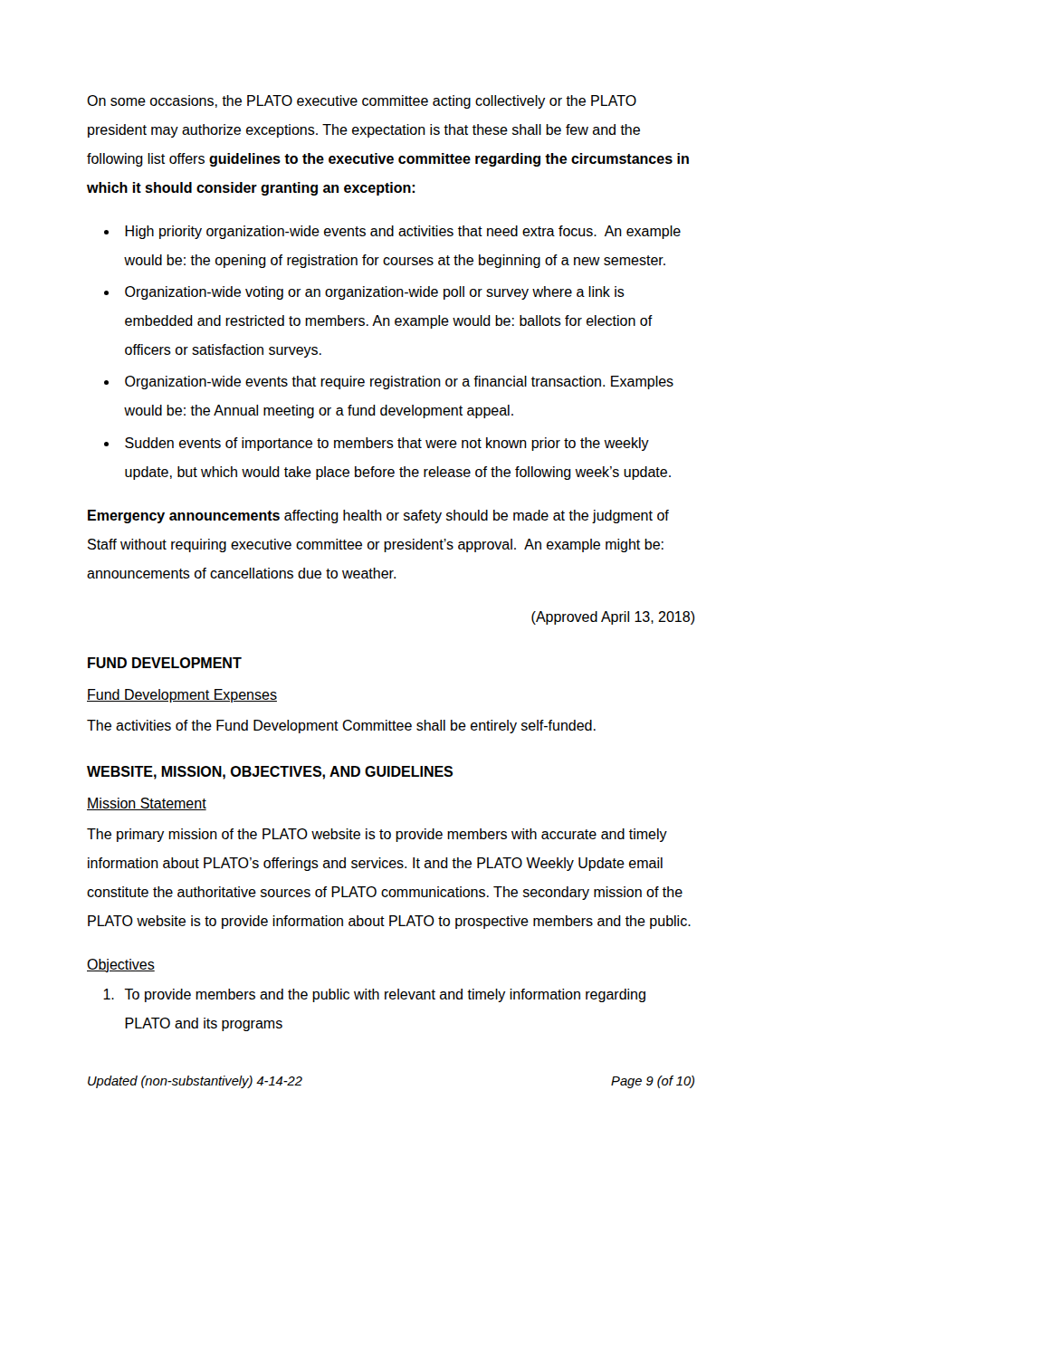On some occasions, the PLATO executive committee acting collectively or the PLATO president may authorize exceptions. The expectation is that these shall be few and the following list offers guidelines to the executive committee regarding the circumstances in which it should consider granting an exception:
High priority organization-wide events and activities that need extra focus. An example would be: the opening of registration for courses at the beginning of a new semester.
Organization-wide voting or an organization-wide poll or survey where a link is embedded and restricted to members. An example would be: ballots for election of officers or satisfaction surveys.
Organization-wide events that require registration or a financial transaction. Examples would be: the Annual meeting or a fund development appeal.
Sudden events of importance to members that were not known prior to the weekly update, but which would take place before the release of the following week’s update.
Emergency announcements affecting health or safety should be made at the judgment of Staff without requiring executive committee or president’s approval. An example might be: announcements of cancellations due to weather.
(Approved April 13, 2018)
FUND DEVELOPMENT
Fund Development Expenses
The activities of the Fund Development Committee shall be entirely self-funded.
WEBSITE, MISSION, OBJECTIVES, AND GUIDELINES
Mission Statement
The primary mission of the PLATO website is to provide members with accurate and timely information about PLATO’s offerings and services. It and the PLATO Weekly Update email constitute the authoritative sources of PLATO communications. The secondary mission of the PLATO website is to provide information about PLATO to prospective members and the public.
Objectives
To provide members and the public with relevant and timely information regarding PLATO and its programs
Updated (non-substantively) 4-14-22 Page 9 (of 10)